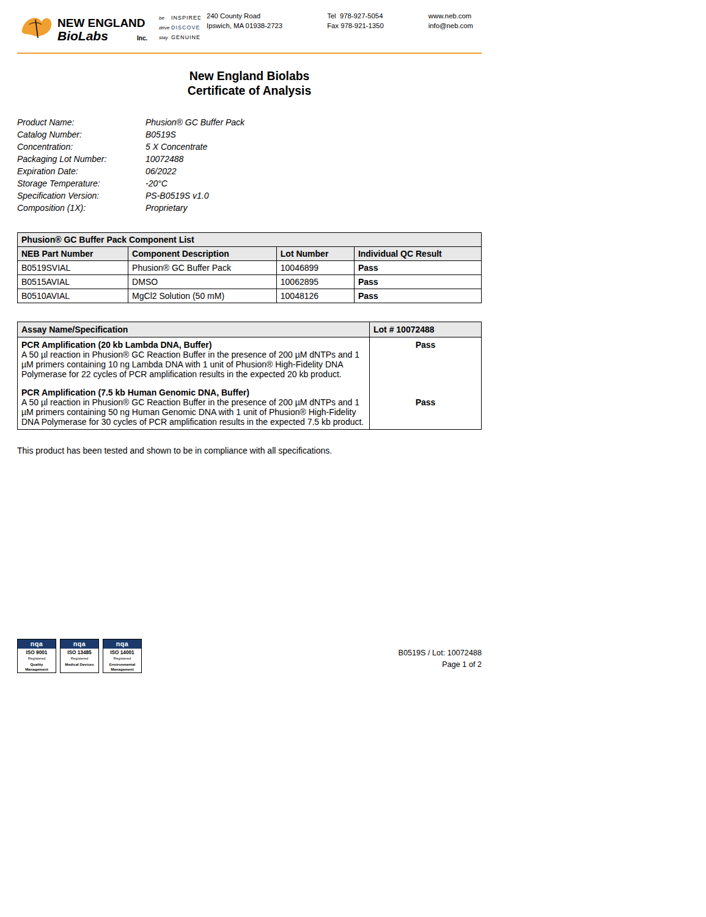NEW ENGLAND BioLabs Inc. be drive stay INSPIRED DISCOVERY GENUINE
240 County Road
Ipswich, MA 01938-2723
Tel 978-927-5054
Fax 978-921-1350
www.neb.com
info@neb.com
New England Biolabs
Certificate of Analysis
| Product Name: | Phusion® GC Buffer Pack |
| Catalog Number: | B0519S |
| Concentration: | 5 X Concentrate |
| Packaging Lot Number: | 10072488 |
| Expiration Date: | 06/2022 |
| Storage Temperature: | -20°C |
| Specification Version: | PS-B0519S v1.0 |
| Composition (1X): | Proprietary |
| Phusion® GC Buffer Pack Component List |
| --- |
| NEB Part Number | Component Description | Lot Number | Individual QC Result |
| B0519SVIAL | Phusion® GC Buffer Pack | 10046899 | Pass |
| B0515AVIAL | DMSO | 10062895 | Pass |
| B0510AVIAL | MgCl2 Solution (50 mM) | 10048126 | Pass |
| Assay Name/Specification | Lot # 10072488 |
| --- | --- |
| PCR Amplification (20 kb Lambda DNA, Buffer) A 50 µl reaction in Phusion® GC Reaction Buffer in the presence of 200 µM dNTPs and 1 µM primers containing 10 ng Lambda DNA with 1 unit of Phusion® High-Fidelity DNA Polymerase for 22 cycles of PCR amplification results in the expected 20 kb product. PCR Amplification (7.5 kb Human Genomic DNA, Buffer) A 50 µl reaction in Phusion® GC Reaction Buffer in the presence of 200 µM dNTPs and 1 µM primers containing 50 ng Human Genomic DNA with 1 unit of Phusion® High-Fidelity DNA Polymerase for 30 cycles of PCR amplification results in the expected 7.5 kb product. | Pass Pass |
This product has been tested and shown to be in compliance with all specifications.
nqa
ISO 9001
Registered
Quality
Management
nqa
ISO 13485
Registered
Medical Devices
nqa
ISO 14001
Registered
Environmental
Management
B0519S / Lot: 10072488
Page 1 of 2